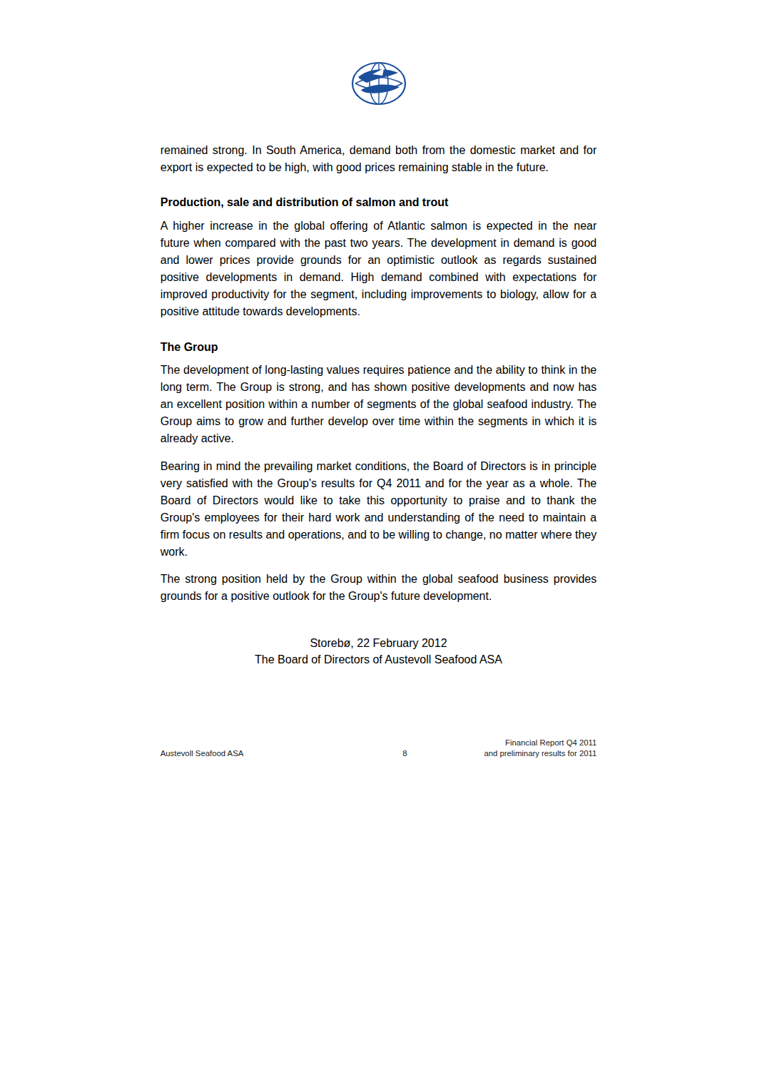remained strong. In South America, demand both from the domestic market and for export is expected to be high, with good prices remaining stable in the future.
Production, sale and distribution of salmon and trout
A higher increase in the global offering of Atlantic salmon is expected in the near future when compared with the past two years. The development in demand is good and lower prices provide grounds for an optimistic outlook as regards sustained positive developments in demand. High demand combined with expectations for improved productivity for the segment, including improvements to biology, allow for a positive attitude towards developments.
The Group
The development of long-lasting values requires patience and the ability to think in the long term. The Group is strong, and has shown positive developments and now has an excellent position within a number of segments of the global seafood industry. The Group aims to grow and further develop over time within the segments in which it is already active.
Bearing in mind the prevailing market conditions, the Board of Directors is in principle very satisfied with the Group's results for Q4 2011 and for the year as a whole. The Board of Directors would like to take this opportunity to praise and to thank the Group's employees for their hard work and understanding of the need to maintain a firm focus on results and operations, and to be willing to change, no matter where they work.
The strong position held by the Group within the global seafood business provides grounds for a positive outlook for the Group's future development.
Storebø, 22 February 2012
The Board of Directors of Austevoll Seafood ASA
Austevoll Seafood ASA
8
Financial Report Q4 2011
and preliminary results for 2011